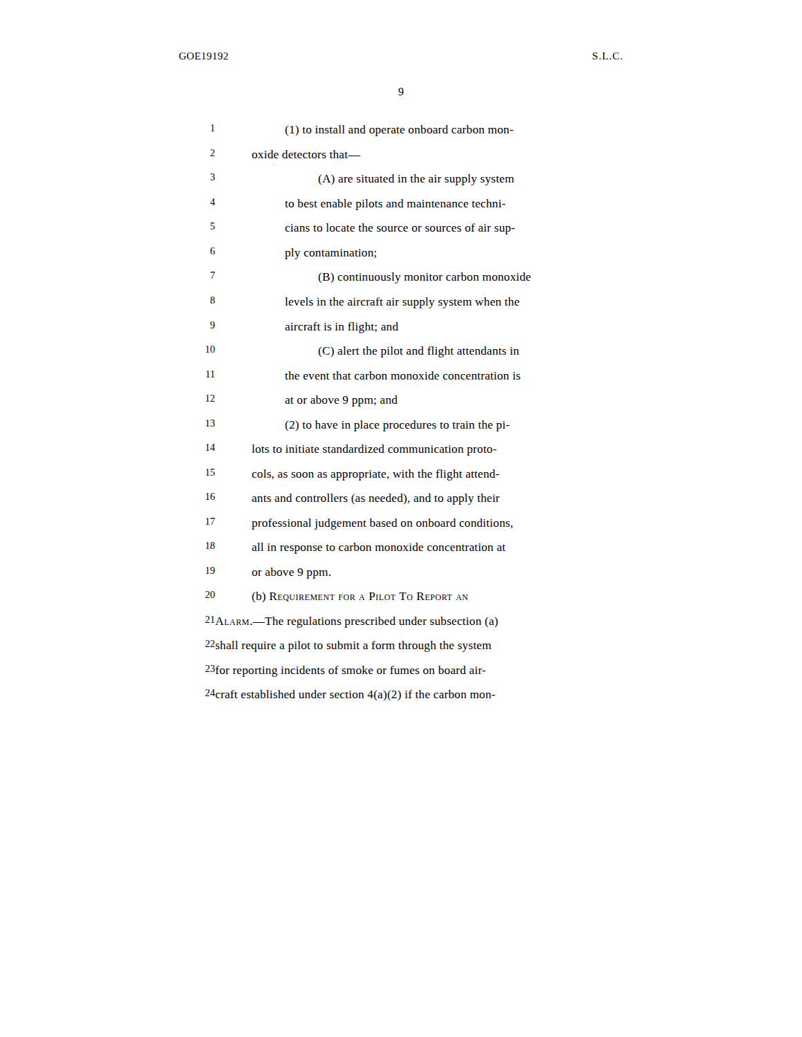GOE19192 S.L.C.
9
| 1 | (1) to install and operate onboard carbon mon- |
| 2 | oxide detectors that— |
| 3 | (A) are situated in the air supply system |
| 4 | to best enable pilots and maintenance techni- |
| 5 | cians to locate the source or sources of air sup- |
| 6 | ply contamination; |
| 7 | (B) continuously monitor carbon monoxide |
| 8 | levels in the aircraft air supply system when the |
| 9 | aircraft is in flight; and |
| 10 | (C) alert the pilot and flight attendants in |
| 11 | the event that carbon monoxide concentration is |
| 12 | at or above 9 ppm; and |
| 13 | (2) to have in place procedures to train the pi- |
| 14 | lots to initiate standardized communication proto- |
| 15 | cols, as soon as appropriate, with the flight attend- |
| 16 | ants and controllers (as needed), and to apply their |
| 17 | professional judgement based on onboard conditions, |
| 18 | all in response to carbon monoxide concentration at |
| 19 | or above 9 ppm. |
| 20 | (b) Requirement for a Pilot To Report an |
| 21 | Alarm .—The regulations prescribed under subsection (a) |
| 22 | shall require a pilot to submit a form through the system |
| 23 | for reporting incidents of smoke or fumes on board air- |
| 24 | craft established under section 4(a)(2) if the carbon mon- |